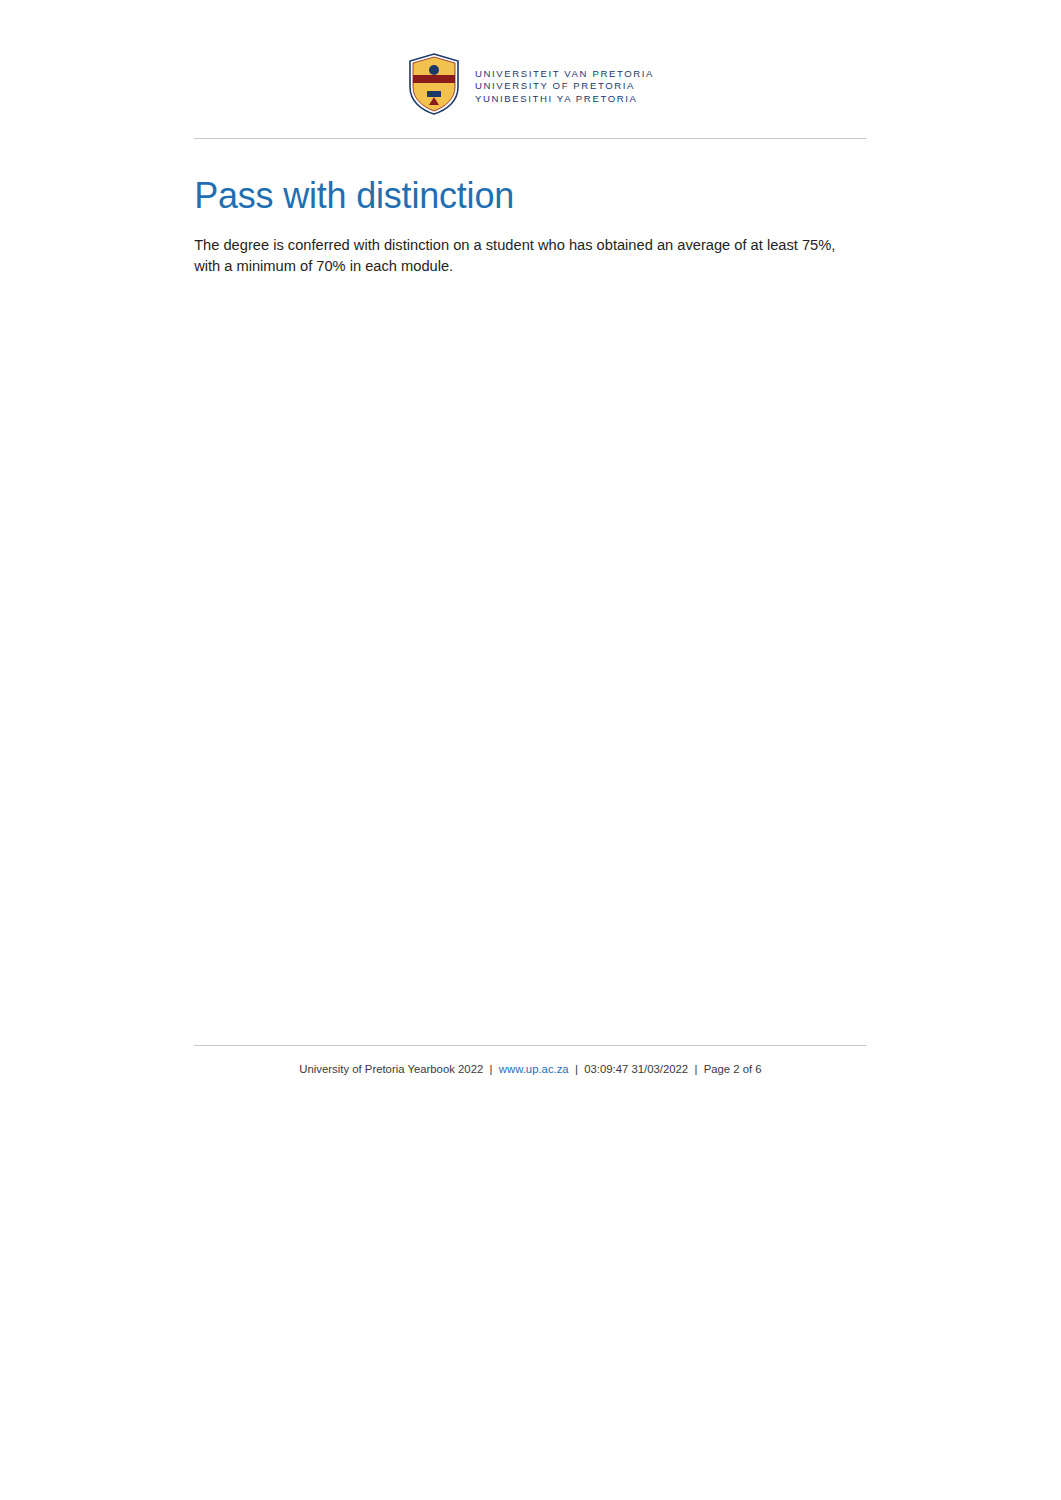UNIVERSITEIT VAN PRETORIA
UNIVERSITY OF PRETORIA
YUNIBESITHI YA PRETORIA
Pass with distinction
The degree is conferred with distinction on a student who has obtained an average of at least 75%, with a minimum of 70% in each module.
University of Pretoria Yearbook 2022 | www.up.ac.za | 03:09:47 31/03/2022 | Page 2 of 6